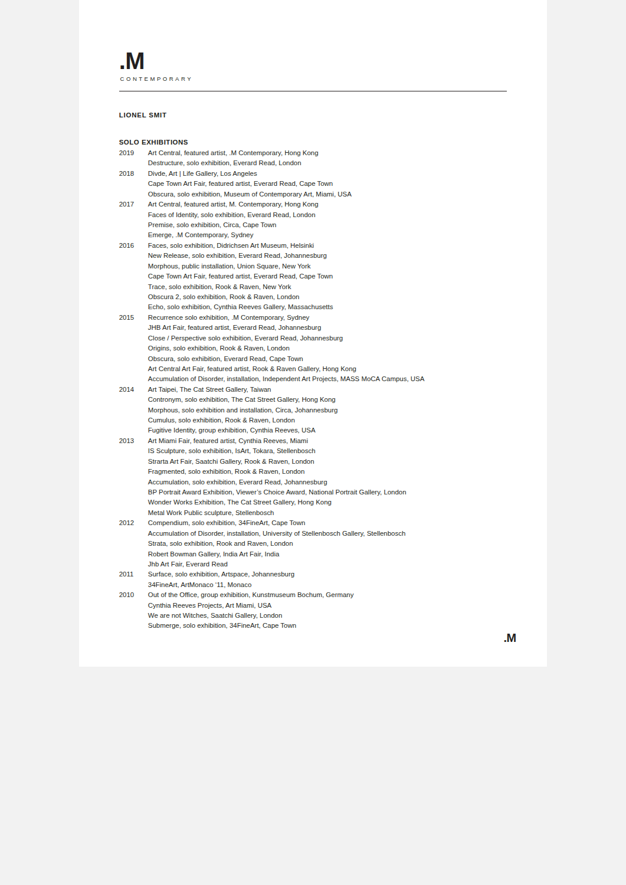.M CONTEMPORARY
Lionel Smit
Solo Exhibitions
| 2019 | Art Central, featured artist, .M Contemporary, Hong Kong Destructure, solo exhibition, Everard Read, London |
| 2018 | Divde, Art / Life Gallery, Los Angeles Cape Town Art Fair, featured artist, Everard Read, Cape Town Obscura, solo exhibition, Museum of Contemporary Art, Miami, USA |
| 2017 | Art Central, featured artist, M. Contemporary, Hong Kong Faces of Identity, solo exhibition, Everard Read, London Premise, solo exhibition, Circa, Cape Town Emerge, .M Contemporary, Sydney |
| 2016 | Faces, solo exhibition, Didrichsen Art Museum, Helsinki New Release, solo exhibition, Everard Read, Johannesburg Morphous, public installation, Union Square, New York Cape Town Art Fair, featured artist, Everard Read, Cape Town Trace, solo exhibition, Rook & Raven, New York Obscura 2, solo exhibition, Rook & Raven, London Echo, solo exhibition, Cynthia Reeves Gallery, Massachusetts |
| 2015 | Recurrence solo exhibition, .M Contemporary, Sydney JHB Art Fair, featured artist, Everard Read, Johannesburg Close / Perspective solo exhibition, Everard Read, Johannesburg Origins, solo exhibition, Rook & Raven, London Obscura, solo exhibition, Everard Read, Cape Town Art Central Art Fair, featured artist, Rook & Raven Gallery, Hong Kong Accumulation of Disorder, installation, Independent Art Projects, MASS MoCA Campus, USA |
| 2014 | Art Taipei, The Cat Street Gallery, Taiwan Contronym, solo exhibition, The Cat Street Gallery, Hong Kong Morphous, solo exhibition and installation, Circa, Johannesburg Cumulus, solo exhibition, Rook & Raven, London Fugitive Identity, group exhibition, Cynthia Reeves, USA |
| 2013 | Art Miami Fair, featured artist, Cynthia Reeves, Miami IS Sculpture, solo exhibition, IsArt, Tokara, Stellenbosch Strarta Art Fair, Saatchi Gallery, Rook & Raven, London Fragmented, solo exhibition, Rook & Raven, London Accumulation, solo exhibition, Everard Read, Johannesburg BP Portrait Award Exhibition, Viewer’s Choice Award, National Portrait Gallery, London Wonder Works Exhibition, The Cat Street Gallery, Hong Kong Metal Work Public sculpture, Stellenbosch |
| 2012 | Compendium, solo exhibition, 34FineArt, Cape Town Accumulation of Disorder, installation, University of Stellenbosch Gallery, Stellenbosch Strata, solo exhibition, Rook and Raven, London Robert Bowman Gallery, India Art Fair, India Jhb Art Fair, Everard Read |
| 2011 | Surface, solo exhibition, Artspace, Johannesburg 34FineArt, ArtMonaco ‘11, Monaco |
| 2010 | Out of the Office, group exhibition, Kunstmuseum Bochum, Germany Cynthia Reeves Projects, Art Miami, USA We are not Witches, Saatchi Gallery, London Submerge, solo exhibition, 34FineArt, Cape Town |
.M